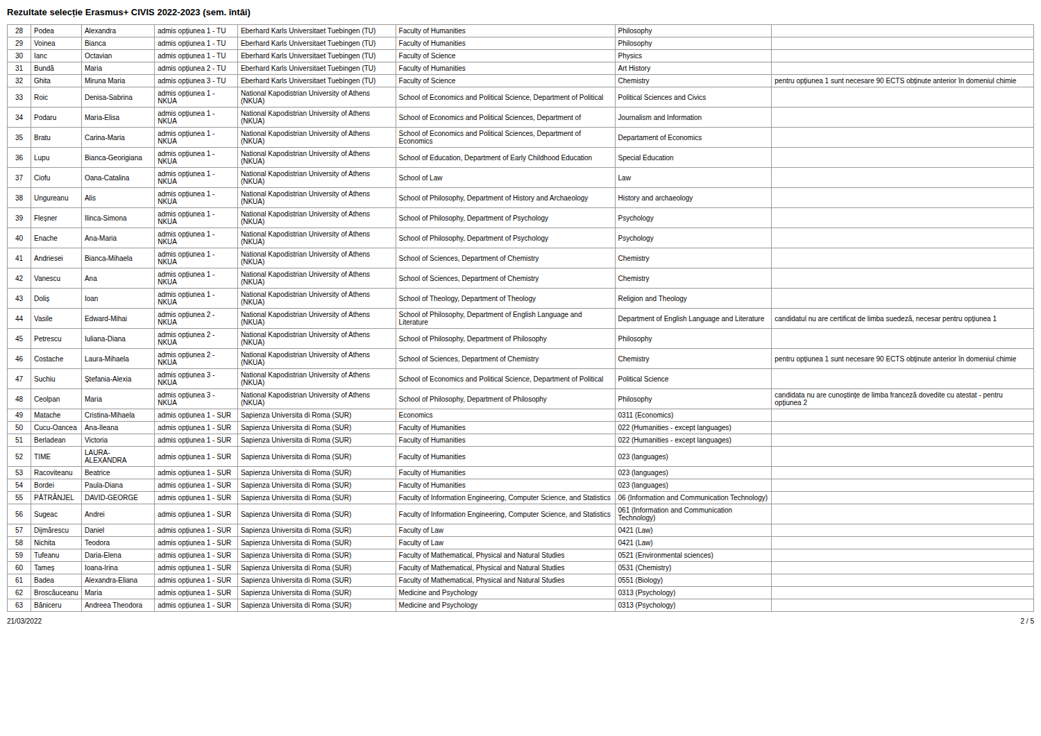Rezultate selecție Erasmus+ CIVIS 2022-2023 (sem. întâi)
| 28 | Podea | Alexandra | admis opțiunea 1 - TU | Eberhard Karls Universitaet Tuebingen (TU) | Faculty of Humanities | Philosophy | |
| 29 | Voinea | Bianca | admis opțiunea 1 - TU | Eberhard Karls Universitaet Tuebingen (TU) | Faculty of Humanities | Philosophy | |
| 30 | Ianc | Octavian | admis opțiunea 1 - TU | Eberhard Karls Universitaet Tuebingen (TU) | Faculty of Science | Physics | |
| 31 | Bundă | Maria | admis opțiunea 2 - TU | Eberhard Karls Universitaet Tuebingen (TU) | Faculty of Humanities | Art History | |
| 32 | Ghita | Miruna Maria | admis opțiunea 3 - TU | Eberhard Karls Universitaet Tuebingen (TU) | Faculty of Science | Chemistry | pentru opțiunea 1 sunt necesare 90 ECTS obținute anterior în domeniul chimie |
| 33 | Roic | Denisa-Sabrina | admis opțiunea 1 - NKUA | National Kapodistrian University of Athens (NKUA) | School of Economics and Political Science, Department of Political | Political Sciences and Civics | |
| 34 | Podaru | Maria-Elisa | admis opțiunea 1 - NKUA | National Kapodistrian University of Athens (NKUA) | School of Economics and Political Sciences, Department of | Journalism and Information | |
| 35 | Bratu | Carina-Maria | admis opțiunea 1 - NKUA | National Kapodistrian University of Athens (NKUA) | School of Economics and Political Sciences, Department of Economics | Departament of Economics | |
| 36 | Lupu | Bianca-Georigiana | admis opțiunea 1 - NKUA | National Kapodistrian University of Athens (NKUA) | School of Education, Department of Early Childhood Education | Special Education | |
| 37 | Ciofu | Oana-Catalina | admis opțiunea 1 - NKUA | National Kapodistrian University of Athens (NKUA) | School of Law | Law | |
| 38 | Ungureanu | Alis | admis opțiunea 1 - NKUA | National Kapodistrian University of Athens (NKUA) | School of Philosophy, Department of History and Archaeology | History and archaeology | |
| 39 | Fleșner | Ilinca-Simona | admis opțiunea 1 - NKUA | National Kapodistrian University of Athens (NKUA) | School of Philosophy, Department of Psychology | Psychology | |
| 40 | Enache | Ana-Maria | admis opțiunea 1 - NKUA | National Kapodistrian University of Athens (NKUA) | School of Philosophy, Department of Psychology | Psychology | |
| 41 | Andriesei | Bianca-Mihaela | admis opțiunea 1 - NKUA | National Kapodistrian University of Athens (NKUA) | School of Sciences, Department of Chemistry | Chemistry | |
| 42 | Vanescu | Ana | admis opțiunea 1 - NKUA | National Kapodistrian University of Athens (NKUA) | School of Sciences, Department of Chemistry | Chemistry | |
| 43 | Doliș | Ioan | admis opțiunea 1 - NKUA | National Kapodistrian University of Athens (NKUA) | School of Theology, Department of Theology | Religion and Theology | |
| 44 | Vasile | Edward-Mihai | admis opțiunea 2 - NKUA | National Kapodistrian University of Athens (NKUA) | School of Philosophy, Department of English Language and Literature | Department of English Language and Literature | candidatul nu are certificat de limba suedeză, necesar pentru opțiunea 1 |
| 45 | Petrescu | Iuliana-Diana | admis opțiunea 2 - NKUA | National Kapodistrian University of Athens (NKUA) | School of Philosophy, Department of Philosophy | Philosophy | |
| 46 | Costache | Laura-Mihaela | admis opțiunea 2 - NKUA | National Kapodistrian University of Athens (NKUA) | School of Sciences, Department of Chemistry | Chemistry | pentru opțiunea 1 sunt necesare 90 ECTS obținute anterior în domeniul chimie |
| 47 | Suchiu | Ștefania-Alexia | admis opțiunea 3 - NKUA | National Kapodistrian University of Athens (NKUA) | School of Economics and Political Science, Department of Political | Political Science | |
| 48 | Ceolpan | Maria | admis opțiunea 3 - NKUA | National Kapodistrian University of Athens (NKUA) | School of Philosophy, Department of Philosophy | Philosophy | candidata nu are cunoștințe de limba franceză dovedite cu atestat - pentru opțiunea 2 |
| 49 | Matache | Cristina-Mihaela | admis opțiunea 1 - SUR | Sapienza Universita di Roma (SUR) | Economics | 0311 (Economics) | |
| 50 | Cucu-Oancea | Ana-Ileana | admis opțiunea 1 - SUR | Sapienza Universita di Roma (SUR) | Faculty of Humanities | 022 (Humanities - except languages) | |
| 51 | Berladean | Victoria | admis opțiunea 1 - SUR | Sapienza Universita di Roma (SUR) | Faculty of Humanities | 022 (Humanities - except languages) | |
| 52 | TIME | LAURA-ALEXANDRA | admis opțiunea 1 - SUR | Sapienza Universita di Roma (SUR) | Faculty of Humanities | 023 (languages) | |
| 53 | Racoviteanu | Beatrice | admis opțiunea 1 - SUR | Sapienza Universita di Roma (SUR) | Faculty of Humanities | 023 (languages) | |
| 54 | Bordei | Paula-Diana | admis opțiunea 1 - SUR | Sapienza Universita di Roma (SUR) | Faculty of Humanities | 023 (languages) | |
| 55 | PĂTRÂNJEL | DAVID-GEORGE | admis opțiunea 1 - SUR | Sapienza Universita di Roma (SUR) | Faculty of Information Engineering, Computer Science, and Statistics | 06 (Information and Communication Technology) | |
| 56 | Sugeac | Andrei | admis opțiunea 1 - SUR | Sapienza Universita di Roma (SUR) | Faculty of Information Engineering, Computer Science, and Statistics | 061 (Information and Communication Technology) | |
| 57 | Dijmărescu | Daniel | admis opțiunea 1 - SUR | Sapienza Universita di Roma (SUR) | Faculty of Law | 0421 (Law) | |
| 58 | Nichita | Teodora | admis opțiunea 1 - SUR | Sapienza Universita di Roma (SUR) | Faculty of Law | 0421 (Law) | |
| 59 | Tufeanu | Daria-Elena | admis opțiunea 1 - SUR | Sapienza Universita di Roma (SUR) | Faculty of Mathematical, Physical and Natural Studies | 0521 (Environmental sciences) | |
| 60 | Tameș | Ioana-Irina | admis opțiunea 1 - SUR | Sapienza Universita di Roma (SUR) | Faculty of Mathematical, Physical and Natural Studies | 0531 (Chemistry) | |
| 61 | Badea | Alexandra-Eliana | admis opțiunea 1 - SUR | Sapienza Universita di Roma (SUR) | Faculty of Mathematical, Physical and Natural Studies | 0551 (Biology) | |
| 62 | Broscăuceanu | Maria | admis opțiunea 1 - SUR | Sapienza Universita di Roma (SUR) | Medicine and Psychology | 0313 (Psychology) | |
| 63 | Băniceru | Andreea Theodora | admis opțiunea 1 - SUR | Sapienza Universita di Roma (SUR) | Medicine and Psychology | 0313 (Psychology) | |
21/03/2022 2 / 5